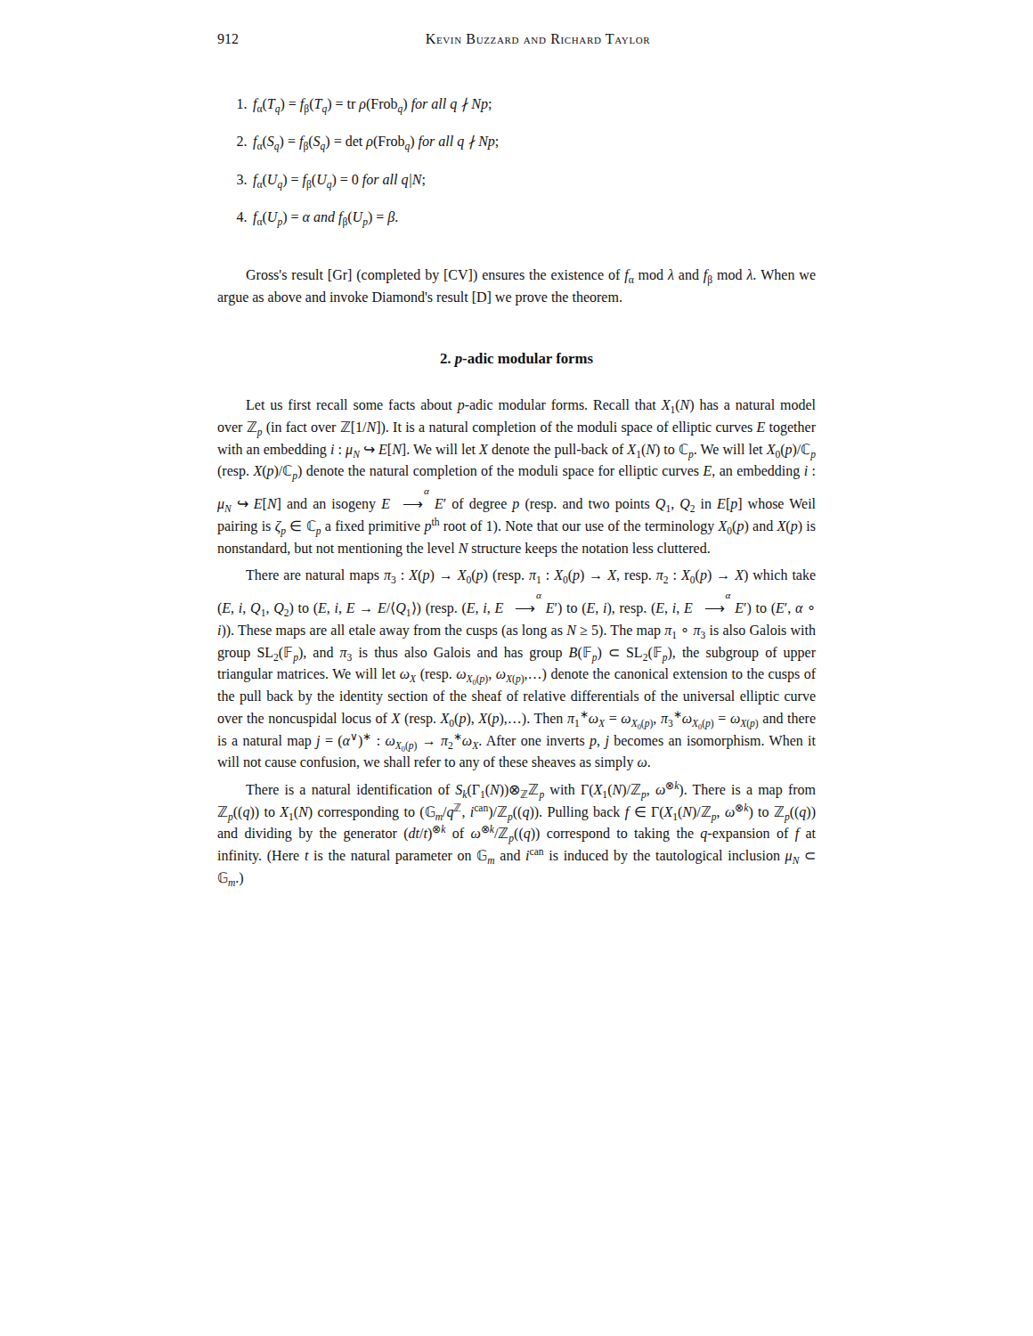912 Kevin Buzzard and Richard Taylor
fα(Tq) = fβ(Tq) = tr ρ(Frobq) for all q ∤ Np;
fα(Sq) = fβ(Sq) = det ρ(Frobq) for all q ∤ Np;
fα(Uq) = fβ(Uq) = 0 for all q|N;
fα(Up) = α and fβ(Up) = β.
Gross's result [Gr] (completed by [CV]) ensures the existence of fα mod λ and fβ mod λ. When we argue as above and invoke Diamond's result [D] we prove the theorem.
2. p-adic modular forms
Let us first recall some facts about p-adic modular forms. Recall that X1(N) has a natural model over ℤp (in fact over ℤ[1/N]). It is a natural completion of the moduli space of elliptic curves E together with an embedding i : μN ↪ E[N]. We will let X denote the pull-back of X1(N) to ℂp. We will let X0(p)/ℂp (resp. X(p)/ℂp) denote the natural completion of the moduli space for elliptic curves E, an embedding i : μN ↪ E[N] and an isogeny E α
⟶ E′ of degree p (resp. and two points Q1, Q2 in E[p] whose Weil pairing is ζp ∈ ℂp a fixed primitive pth root of 1). Note that our use of the terminology X0(p) and X(p) is nonstandard, but not mentioning the level N structure keeps the notation less cluttered.
There are natural maps π3 : X(p) → X0(p) (resp. π1 : X0(p) → X, resp. π2 : X0(p) → X) which take (E, i, Q1, Q2) to (E, i, E → E/⟨Q1⟩) (resp. (E, i, E α
⟶ E′) to (E, i), resp. (E, i, E α
⟶ E′) to (E′, α ∘ i)). These maps are all etale away from the cusps (as long as N ≥ 5). The map π1 ∘ π3 is also Galois with group SL2(𝔽p), and π3 is thus also Galois and has group B(𝔽p) ⊂ SL2(𝔽p), the subgroup of upper triangular matrices. We will let ωX (resp. ωX0(p), ωX(p),…) denote the canonical extension to the cusps of the pull back by the identity section of the sheaf of relative differentials of the universal elliptic curve over the noncuspidal locus of X (resp. X0(p), X(p),…). Then π1∗ωX = ωX0(p), π3∗ωX0(p) = ωX(p) and there is a natural map j = (α∨)∗ : ωX0(p) → π2∗ωX. After one inverts p, j becomes an isomorphism. When it will not cause confusion, we shall refer to any of these sheaves as simply ω.
There is a natural identification of Sk(Γ1(N))⊗ℤℤp with Γ(X1(N)/ℤp, ω⊗k). There is a map from ℤp((q)) to X1(N) corresponding to (𝔾m/qℤ, ican)/ℤp((q)). Pulling back f ∈ Γ(X1(N)/ℤp, ω⊗k) to ℤp((q)) and dividing by the generator (dt/t)⊗k of ω⊗k/ℤp((q)) correspond to taking the q-expansion of f at infinity. (Here t is the natural parameter on 𝔾m and ican is induced by the tautological inclusion μN ⊂ 𝔾m.)